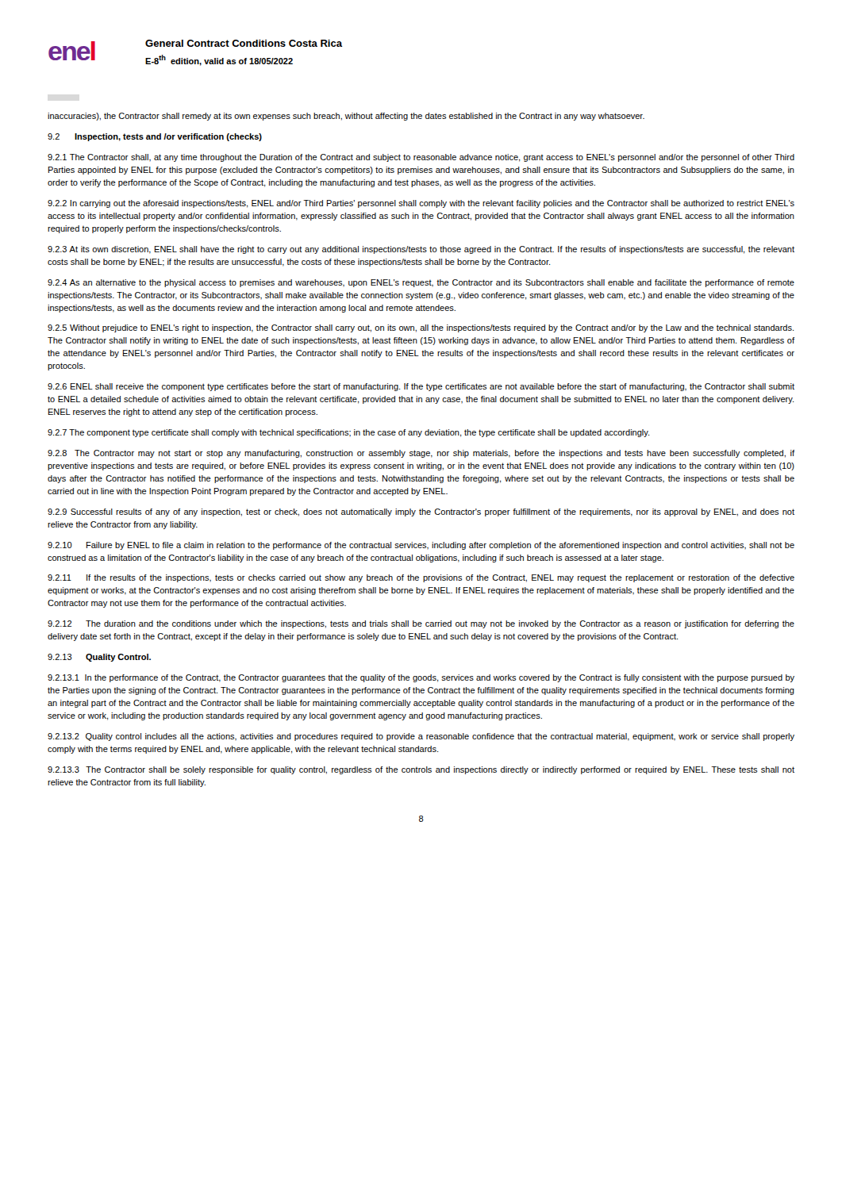enel
General Contract Conditions Costa Rica
E-8th edition, valid as of 18/05/2022
inaccuracies), the Contractor shall remedy at its own expenses such breach, without affecting the dates established in the Contract in any way whatsoever.
9.2 Inspection, tests and /or verification (checks)
9.2.1 The Contractor shall, at any time throughout the Duration of the Contract and subject to reasonable advance notice, grant access to ENEL's personnel and/or the personnel of other Third Parties appointed by ENEL for this purpose (excluded the Contractor's competitors) to its premises and warehouses, and shall ensure that its Subcontractors and Subsuppliers do the same, in order to verify the performance of the Scope of Contract, including the manufacturing and test phases, as well as the progress of the activities.
9.2.2 In carrying out the aforesaid inspections/tests, ENEL and/or Third Parties' personnel shall comply with the relevant facility policies and the Contractor shall be authorized to restrict ENEL's access to its intellectual property and/or confidential information, expressly classified as such in the Contract, provided that the Contractor shall always grant ENEL access to all the information required to properly perform the inspections/checks/controls.
9.2.3 At its own discretion, ENEL shall have the right to carry out any additional inspections/tests to those agreed in the Contract. If the results of inspections/tests are successful, the relevant costs shall be borne by ENEL; if the results are unsuccessful, the costs of these inspections/tests shall be borne by the Contractor.
9.2.4 As an alternative to the physical access to premises and warehouses, upon ENEL's request, the Contractor and its Subcontractors shall enable and facilitate the performance of remote inspections/tests. The Contractor, or its Subcontractors, shall make available the connection system (e.g., video conference, smart glasses, web cam, etc.) and enable the video streaming of the inspections/tests, as well as the documents review and the interaction among local and remote attendees.
9.2.5 Without prejudice to ENEL's right to inspection, the Contractor shall carry out, on its own, all the inspections/tests required by the Contract and/or by the Law and the technical standards. The Contractor shall notify in writing to ENEL the date of such inspections/tests, at least fifteen (15) working days in advance, to allow ENEL and/or Third Parties to attend them. Regardless of the attendance by ENEL's personnel and/or Third Parties, the Contractor shall notify to ENEL the results of the inspections/tests and shall record these results in the relevant certificates or protocols.
9.2.6 ENEL shall receive the component type certificates before the start of manufacturing. If the type certificates are not available before the start of manufacturing, the Contractor shall submit to ENEL a detailed schedule of activities aimed to obtain the relevant certificate, provided that in any case, the final document shall be submitted to ENEL no later than the component delivery. ENEL reserves the right to attend any step of the certification process.
9.2.7 The component type certificate shall comply with technical specifications; in the case of any deviation, the type certificate shall be updated accordingly.
9.2.8 The Contractor may not start or stop any manufacturing, construction or assembly stage, nor ship materials, before the inspections and tests have been successfully completed, if preventive inspections and tests are required, or before ENEL provides its express consent in writing, or in the event that ENEL does not provide any indications to the contrary within ten (10) days after the Contractor has notified the performance of the inspections and tests. Notwithstanding the foregoing, where set out by the relevant Contracts, the inspections or tests shall be carried out in line with the Inspection Point Program prepared by the Contractor and accepted by ENEL.
9.2.9 Successful results of any of any inspection, test or check, does not automatically imply the Contractor's proper fulfillment of the requirements, nor its approval by ENEL, and does not relieve the Contractor from any liability.
9.2.10 Failure by ENEL to file a claim in relation to the performance of the contractual services, including after completion of the aforementioned inspection and control activities, shall not be construed as a limitation of the Contractor's liability in the case of any breach of the contractual obligations, including if such breach is assessed at a later stage.
9.2.11 If the results of the inspections, tests or checks carried out show any breach of the provisions of the Contract, ENEL may request the replacement or restoration of the defective equipment or works, at the Contractor's expenses and no cost arising therefrom shall be borne by ENEL. If ENEL requires the replacement of materials, these shall be properly identified and the Contractor may not use them for the performance of the contractual activities.
9.2.12 The duration and the conditions under which the inspections, tests and trials shall be carried out may not be invoked by the Contractor as a reason or justification for deferring the delivery date set forth in the Contract, except if the delay in their performance is solely due to ENEL and such delay is not covered by the provisions of the Contract.
9.2.13 Quality Control.
9.2.13.1 In the performance of the Contract, the Contractor guarantees that the quality of the goods, services and works covered by the Contract is fully consistent with the purpose pursued by the Parties upon the signing of the Contract. The Contractor guarantees in the performance of the Contract the fulfillment of the quality requirements specified in the technical documents forming an integral part of the Contract and the Contractor shall be liable for maintaining commercially acceptable quality control standards in the manufacturing of a product or in the performance of the service or work, including the production standards required by any local government agency and good manufacturing practices.
9.2.13.2 Quality control includes all the actions, activities and procedures required to provide a reasonable confidence that the contractual material, equipment, work or service shall properly comply with the terms required by ENEL and, where applicable, with the relevant technical standards.
9.2.13.3 The Contractor shall be solely responsible for quality control, regardless of the controls and inspections directly or indirectly performed or required by ENEL. These tests shall not relieve the Contractor from its full liability.
8